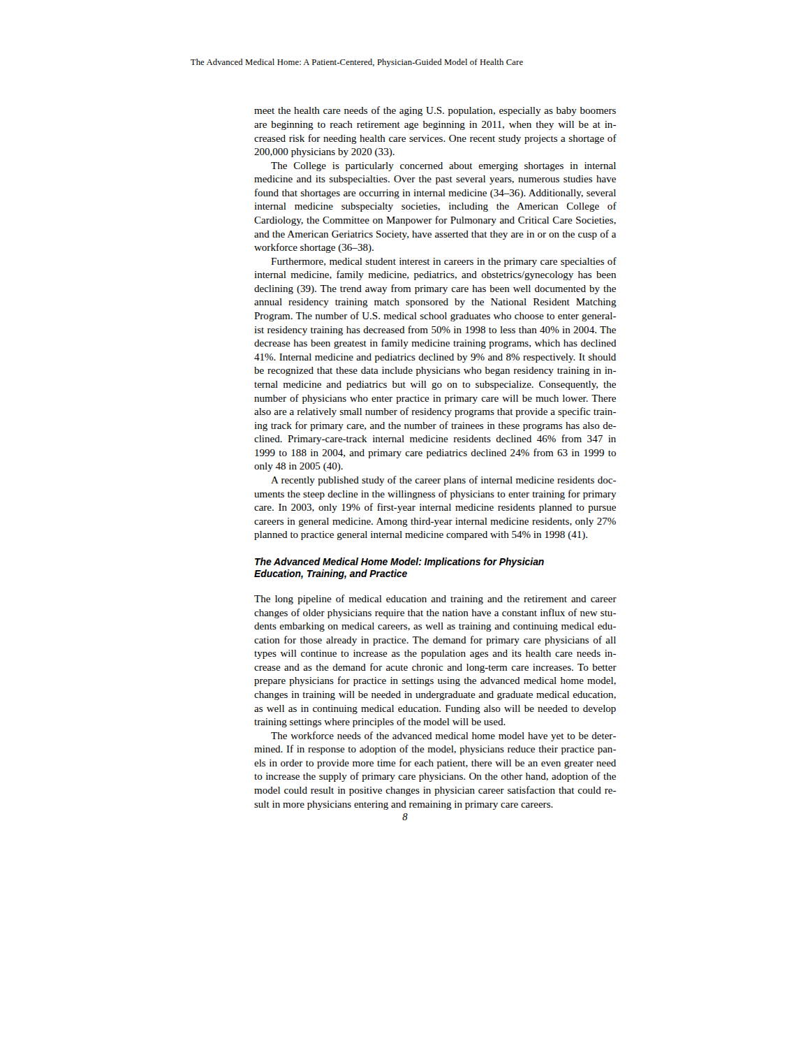The Advanced Medical Home: A Patient-Centered, Physician-Guided Model of Health Care
meet the health care needs of the aging U.S. population, especially as baby boomers are beginning to reach retirement age beginning in 2011, when they will be at increased risk for needing health care services. One recent study projects a shortage of 200,000 physicians by 2020 (33).
The College is particularly concerned about emerging shortages in internal medicine and its subspecialties. Over the past several years, numerous studies have found that shortages are occurring in internal medicine (34–36). Additionally, several internal medicine subspecialty societies, including the American College of Cardiology, the Committee on Manpower for Pulmonary and Critical Care Societies, and the American Geriatrics Society, have asserted that they are in or on the cusp of a workforce shortage (36–38).
Furthermore, medical student interest in careers in the primary care specialties of internal medicine, family medicine, pediatrics, and obstetrics/gynecology has been declining (39). The trend away from primary care has been well documented by the annual residency training match sponsored by the National Resident Matching Program. The number of U.S. medical school graduates who choose to enter generalist residency training has decreased from 50% in 1998 to less than 40% in 2004. The decrease has been greatest in family medicine training programs, which has declined 41%. Internal medicine and pediatrics declined by 9% and 8% respectively. It should be recognized that these data include physicians who began residency training in internal medicine and pediatrics but will go on to subspecialize. Consequently, the number of physicians who enter practice in primary care will be much lower. There also are a relatively small number of residency programs that provide a specific training track for primary care, and the number of trainees in these programs has also declined. Primary-care-track internal medicine residents declined 46% from 347 in 1999 to 188 in 2004, and primary care pediatrics declined 24% from 63 in 1999 to only 48 in 2005 (40).
A recently published study of the career plans of internal medicine residents documents the steep decline in the willingness of physicians to enter training for primary care. In 2003, only 19% of first-year internal medicine residents planned to pursue careers in general medicine. Among third-year internal medicine residents, only 27% planned to practice general internal medicine compared with 54% in 1998 (41).
The Advanced Medical Home Model: Implications for Physician
Education, Training, and Practice
The long pipeline of medical education and training and the retirement and career changes of older physicians require that the nation have a constant influx of new students embarking on medical careers, as well as training and continuing medical education for those already in practice. The demand for primary care physicians of all types will continue to increase as the population ages and its health care needs increase and as the demand for acute chronic and long-term care increases. To better prepare physicians for practice in settings using the advanced medical home model, changes in training will be needed in undergraduate and graduate medical education, as well as in continuing medical education. Funding also will be needed to develop training settings where principles of the model will be used.
The workforce needs of the advanced medical home model have yet to be determined. If in response to adoption of the model, physicians reduce their practice panels in order to provide more time for each patient, there will be an even greater need to increase the supply of primary care physicians. On the other hand, adoption of the model could result in positive changes in physician career satisfaction that could result in more physicians entering and remaining in primary care careers.
8